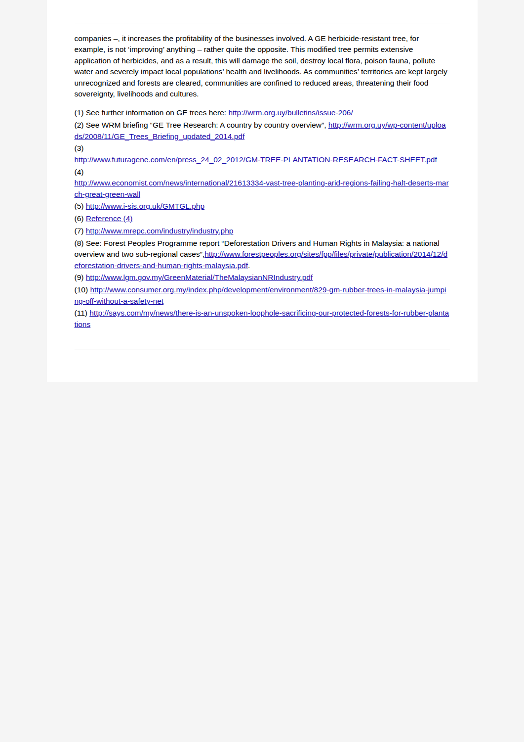companies –, it increases the profitability of the businesses involved. A GE herbicide-resistant tree, for example, is not ‘improving’ anything – rather quite the opposite. This modified tree permits extensive application of herbicides, and as a result, this will damage the soil, destroy local flora, poison fauna, pollute water and severely impact local populations’ health and livelihoods. As communities’ territories are kept largely unrecognized and forests are cleared, communities are confined to reduced areas, threatening their food sovereignty, livelihoods and cultures.
(1) See further information on GE trees here: http://wrm.org.uy/bulletins/issue-206/
(2) See WRM briefing “GE Tree Research: A country by country overview”, http://wrm.org.uy/wp-content/uploads/2008/11/GE_Trees_Briefing_updated_2014.pdf
(3)
http://www.futuragene.com/en/press_24_02_2012/GM-TREE-PLANTATION-RESEARCH-FACT-SHEET.pdf
(4)
http://www.economist.com/news/international/21613334-vast-tree-planting-arid-regions-failing-halt-deserts-march-great-green-wall
(5) http://www.i-sis.org.uk/GMTGL.php
(6) Reference (4)
(7) http://www.mrepc.com/industry/industry.php
(8) See: Forest Peoples Programme report “Deforestation Drivers and Human Rights in Malaysia: a national overview and two sub-regional cases”,http://www.forestpeoples.org/sites/fpp/files/private/publication/2014/12/deforestation-drivers-and-human-rights-malaysia.pdf.
(9) http://www.lgm.gov.my/GreenMaterial/TheMalaysianNRIndustry.pdf
(10) http://www.consumer.org.my/index.php/development/environment/829-gm-rubber-trees-in-malaysia-jumping-off-without-a-safety-net
(11) http://says.com/my/news/there-is-an-unspoken-loophole-sacrificing-our-protected-forests-for-rubber-plantations